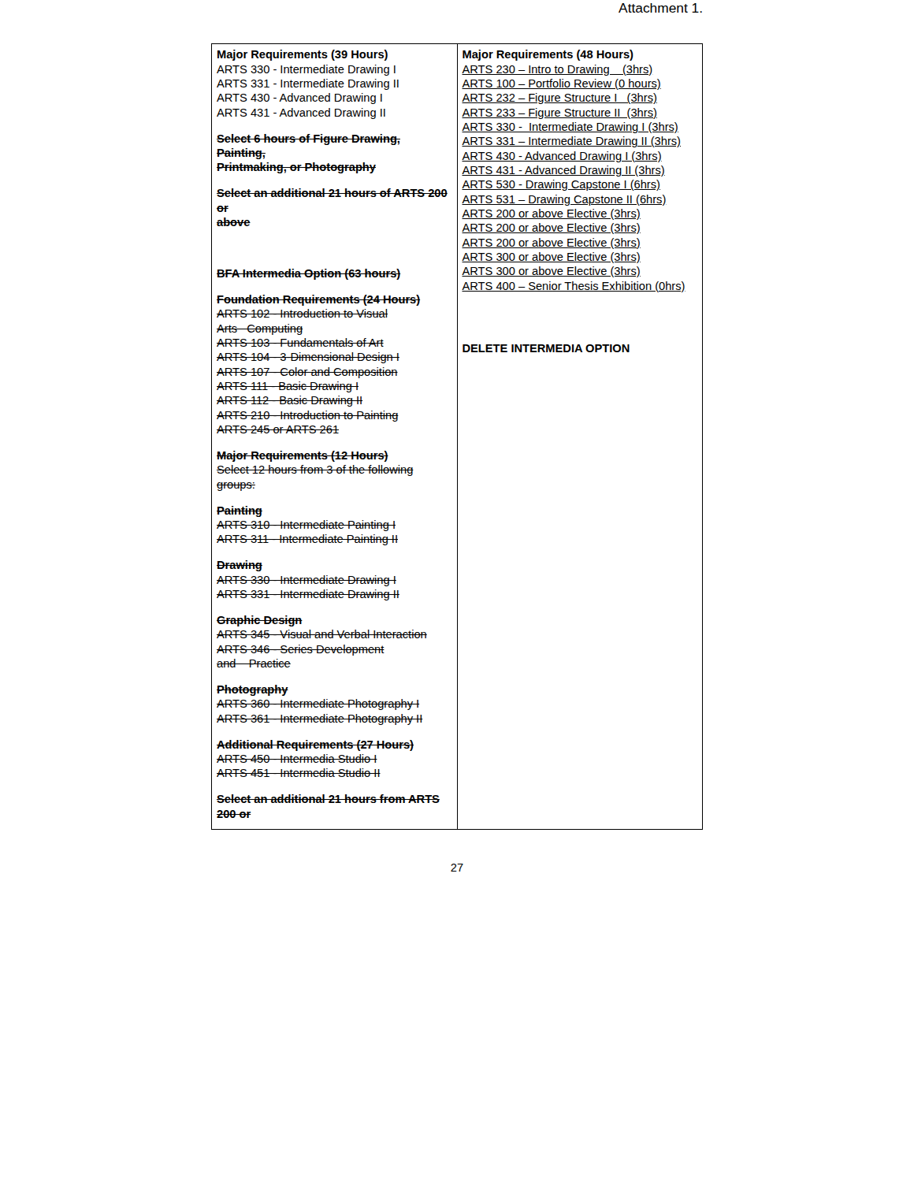Attachment 1.
| Major Requirements (39 Hours) ARTS 330 - Intermediate Drawing I ARTS 331 - Intermediate Drawing II ARTS 430 - Advanced Drawing I ARTS 431 - Advanced Drawing II Select 6 hours of Figure Drawing, Painting, Printmaking, or Photography Select an additional 21 hours of ARTS 200 or above BFA Intermedia Option (63 hours) Foundation Requirements (24 Hours) ARTS 102 - Introduction to Visual Arts Computing ARTS 103 - Fundamentals of Art ARTS 104 - 3-Dimensional Design I ARTS 107 - Color and Composition ARTS 111 - Basic Drawing I ARTS 112 - Basic Drawing II ARTS 210 - Introduction to Painting ARTS 245 or ARTS 261 Major Requirements (12 Hours) Select 12 hours from 3 of the following groups: Painting ARTS 310 - Intermediate Painting I ARTS 311 - Intermediate Painting II Drawing ARTS 330 - Intermediate Drawing I ARTS 331 - Intermediate Drawing II Graphic Design ARTS 345 - Visual and Verbal Interaction ARTS 346 - Series Development and Practice Photography ARTS 360 - Intermediate Photography I ARTS 361 - Intermediate Photography II Additional Requirements (27 Hours) ARTS 450 - Intermedia Studio I ARTS 451 - Intermedia Studio II Select an additional 21 hours from ARTS 200 or | Major Requirements (48 Hours) ARTS 230 – Intro to Drawing (3hrs) ARTS 100 – Portfolio Review (0 hours) ARTS 232 – Figure Structure I (3hrs) ARTS 233 – Figure Structure II (3hrs) ARTS 330 - Intermediate Drawing I (3hrs) ARTS 331 – Intermediate Drawing II (3hrs) ARTS 430 - Advanced Drawing I (3hrs) ARTS 431 - Advanced Drawing II (3hrs) ARTS 530 - Drawing Capstone I (6hrs) ARTS 531 – Drawing Capstone II (6hrs) ARTS 200 or above Elective (3hrs) ARTS 200 or above Elective (3hrs) ARTS 200 or above Elective (3hrs) ARTS 300 or above Elective (3hrs) ARTS 300 or above Elective (3hrs) ARTS 400 – Senior Thesis Exhibition (0hrs) DELETE INTERMEDIA OPTION |
27